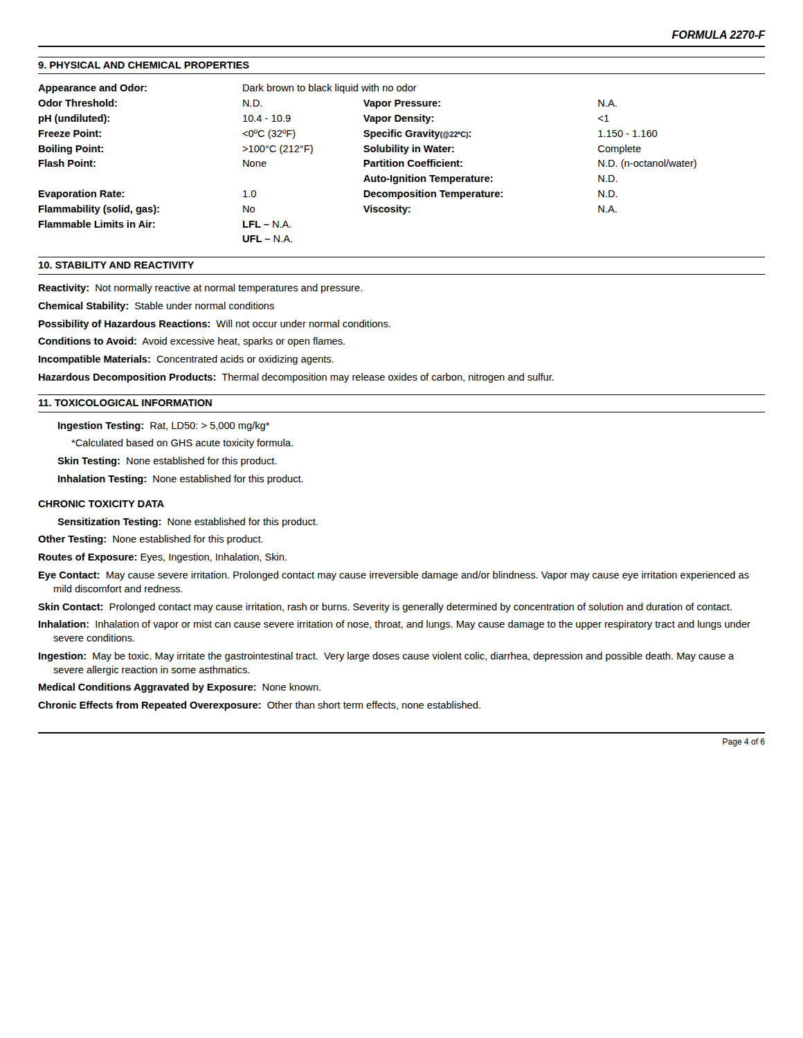FORMULA 2270-F
9. PHYSICAL AND CHEMICAL PROPERTIES
| Appearance and Odor: | Dark brown to black liquid with no odor |
| Odor Threshold: | N.D. | Vapor Pressure: | N.A. |
| pH (undiluted): | 10.4 - 10.9 | Vapor Density: | <1 |
| Freeze Point: | <0ºC (32ºF) | Specific Gravity (@22ºC) : | 1.150 - 1.160 |
| Boiling Point: | >100°C (212°F) | Solubility in Water: | Complete |
| Flash Point: | None | Partition Coefficient: | N.D. (n-octanol/water) |
| | | Auto-Ignition Temperature: | N.D. |
| Evaporation Rate: | 1.0 | Decomposition Temperature: | N.D. |
| Flammability (solid, gas): | No | Viscosity: | N.A. |
| Flammable Limits in Air: | LFL – N.A. | | |
| | UFL – N.A. | | |
10. STABILITY AND REACTIVITY
Reactivity: Not normally reactive at normal temperatures and pressure.
Chemical Stability: Stable under normal conditions
Possibility of Hazardous Reactions: Will not occur under normal conditions.
Conditions to Avoid: Avoid excessive heat, sparks or open flames.
Incompatible Materials: Concentrated acids or oxidizing agents.
Hazardous Decomposition Products: Thermal decomposition may release oxides of carbon, nitrogen and sulfur.
11. TOXICOLOGICAL INFORMATION
Ingestion Testing: Rat, LD50: > 5,000 mg/kg*
*Calculated based on GHS acute toxicity formula.
Skin Testing: None established for this product.
Inhalation Testing: None established for this product.
CHRONIC TOXICITY DATA
Sensitization Testing: None established for this product.
Other Testing: None established for this product.
Routes of Exposure: Eyes, Ingestion, Inhalation, Skin.
Eye Contact: May cause severe irritation. Prolonged contact may cause irreversible damage and/or blindness. Vapor may cause eye irritation experienced as mild discomfort and redness.
Skin Contact: Prolonged contact may cause irritation, rash or burns. Severity is generally determined by concentration of solution and duration of contact.
Inhalation: Inhalation of vapor or mist can cause severe irritation of nose, throat, and lungs. May cause damage to the upper respiratory tract and lungs under severe conditions.
Ingestion: May be toxic. May irritate the gastrointestinal tract. Very large doses cause violent colic, diarrhea, depression and possible death. May cause a severe allergic reaction in some asthmatics.
Medical Conditions Aggravated by Exposure: None known.
Chronic Effects from Repeated Overexposure: Other than short term effects, none established.
Page 4 of 6